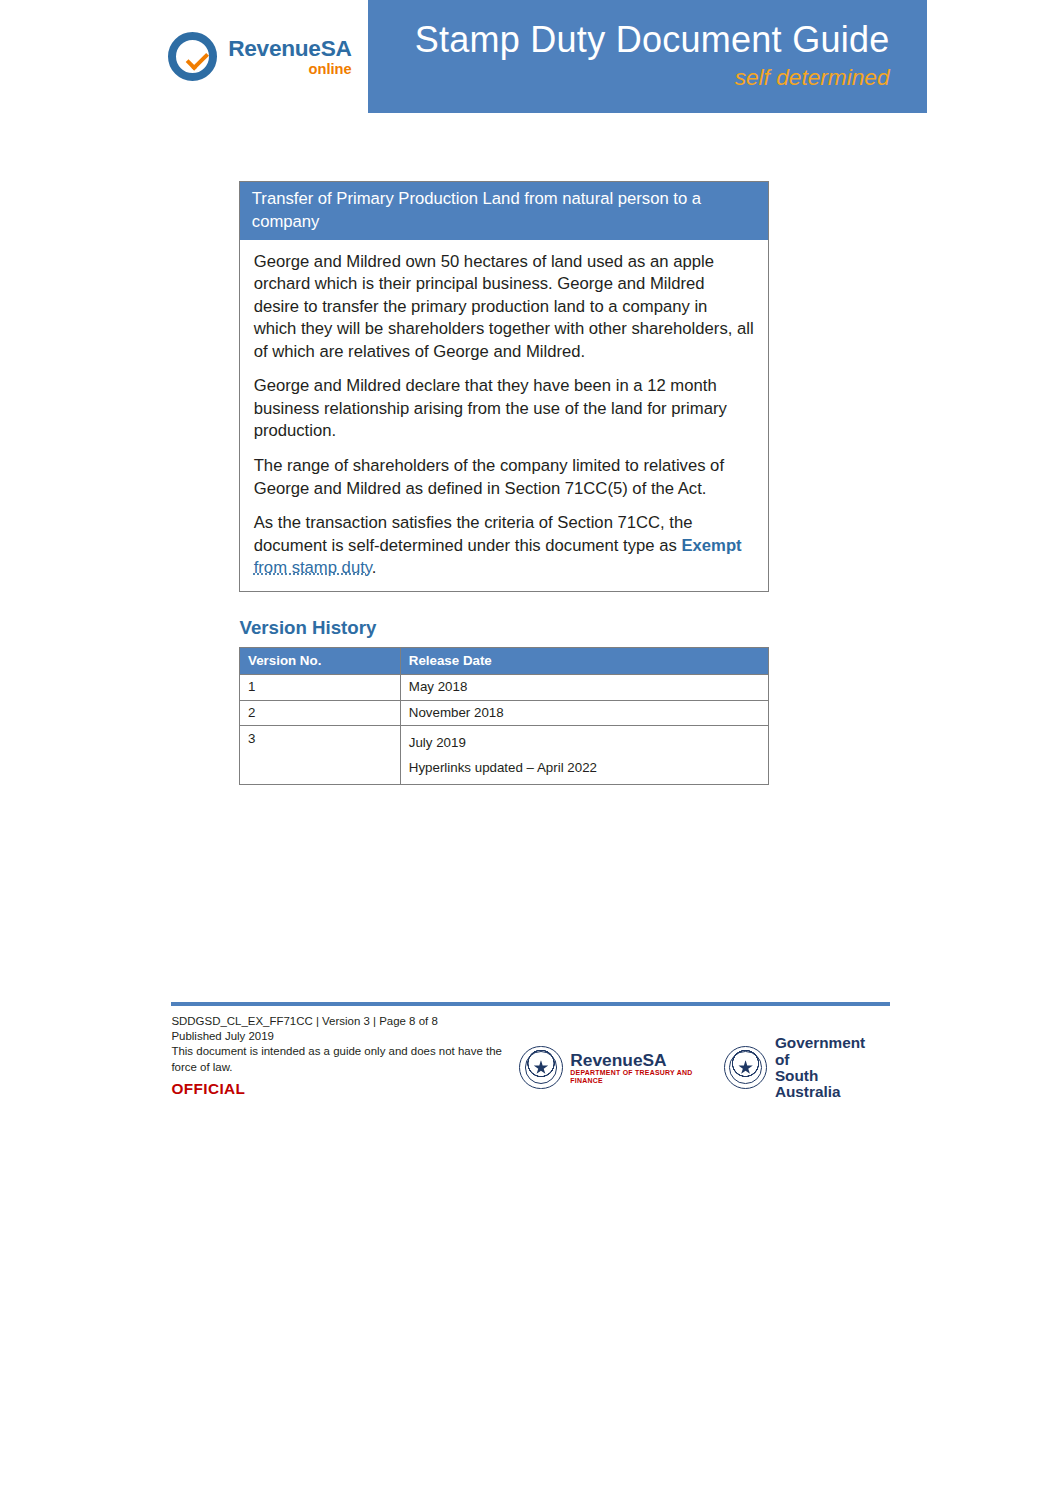RevenueSA online
Stamp Duty Document Guide
self determined
Transfer of Primary Production Land from natural person to a company
George and Mildred own 50 hectares of land used as an apple orchard which is their principal business. George and Mildred desire to transfer the primary production land to a company in which they will be shareholders together with other shareholders, all of which are relatives of George and Mildred.
George and Mildred declare that they have been in a 12 month business relationship arising from the use of the land for primary production.
The range of shareholders of the company limited to relatives of George and Mildred as defined in Section 71CC(5) of the Act.
As the transaction satisfies the criteria of Section 71CC, the document is self-determined under this document type as Exempt from stamp duty.
Version History
| Version No. | Release Date |
| --- | --- |
| 1 | May 2018 |
| 2 | November 2018 |
| 3 | July 2019 Hyperlinks updated – April 2022 |
SDDGSD_CL_EX_FF71CC | Version 3 | Page 8 of 8
Published July 2019
This document is intended as a guide only and does not have the force of law.
OFFICIAL
RevenueSA
Department of Treasury and Finance
Government of
South Australia